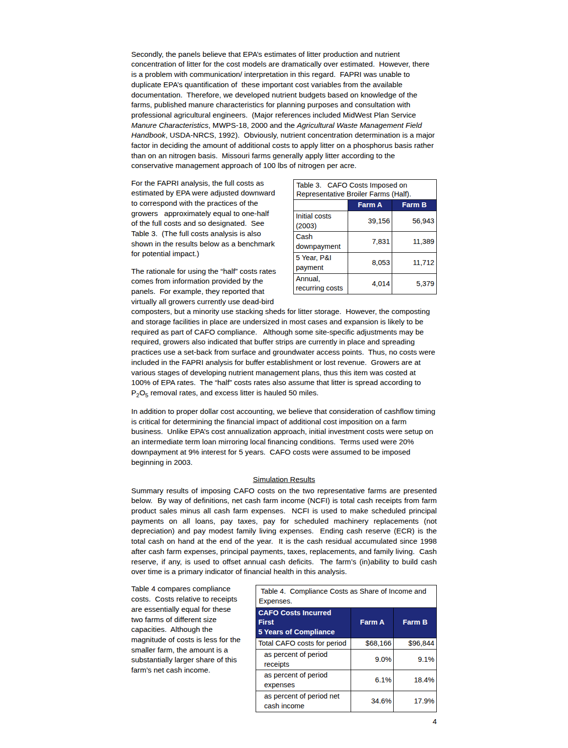Secondly, the panels believe that EPA’s estimates of litter production and nutrient concentration of litter for the cost models are dramatically over estimated. However, there is a problem with communication/ interpretation in this regard. FAPRI was unable to duplicate EPA’s quantification of these important cost variables from the available documentation. Therefore, we developed nutrient budgets based on knowledge of the farms, published manure characteristics for planning purposes and consultation with professional agricultural engineers. (Major references included MidWest Plan Service Manure Characteristics, MWPS-18, 2000 and the Agricultural Waste Management Field Handbook, USDA-NRCS, 1992). Obviously, nutrient concentration determination is a major factor in deciding the amount of additional costs to apply litter on a phosphorus basis rather than on an nitrogen basis. Missouri farms generally apply litter according to the conservative management approach of 100 lbs of nitrogen per acre.
Table 3. CAFO Costs Imposed on Representative Broiler Farms (Half).
| | Farm A | Farm B |
| Initial costs (2003) | 39,156 | 56,943 |
| Cash downpayment | 7,831 | 11,389 |
| 5 Year, P&I payment | 8,053 | 11,712 |
| Annual, recurring costs | 4,014 | 5,379 |
For the FAPRI analysis, the full costs as estimated by EPA were adjusted downward to correspond with the practices of the growers approximately equal to one-half of the full costs and so designated. See Table 3. (The full costs analysis is also shown in the results below as a benchmark for potential impact.)
The rationale for using the “half” costs rates comes from information provided by the panels. For example, they reported that virtually all growers currently use dead-bird composters, but a minority use stacking sheds for litter storage. However, the composting and storage facilities in place are undersized in most cases and expansion is likely to be required as part of CAFO compliance. Although some site-specific adjustments may be required, growers also indicated that buffer strips are currently in place and spreading practices use a set-back from surface and groundwater access points. Thus, no costs were included in the FAPRI analysis for buffer establishment or lost revenue. Growers are at various stages of developing nutrient management plans, thus this item was costed at 100% of EPA rates. The “half” costs rates also assume that litter is spread according to P2O5 removal rates, and excess litter is hauled 50 miles.
In addition to proper dollar cost accounting, we believe that consideration of cashflow timing is critical for determining the financial impact of additional cost imposition on a farm business. Unlike EPA’s cost annualization approach, initial investment costs were setup on an intermediate term loan mirroring local financing conditions. Terms used were 20% downpayment at 9% interest for 5 years. CAFO costs were assumed to be imposed beginning in 2003.
Simulation Results
Summary results of imposing CAFO costs on the two representative farms are presented below. By way of definitions, net cash farm income (NCFI) is total cash receipts from farm product sales minus all cash farm expenses. NCFI is used to make scheduled principal payments on all loans, pay taxes, pay for scheduled machinery replacements (not depreciation) and pay modest family living expenses. Ending cash reserve (ECR) is the total cash on hand at the end of the year. It is the cash residual accumulated since 1998 after cash farm expenses, principal payments, taxes, replacements, and family living. Cash reserve, if any, is used to offset annual cash deficits. The farm’s (in)ability to build cash over time is a primary indicator of financial health in this analysis.
Table 4. Compliance Costs as Share of Income and Expenses.
| CAFO Costs Incurred First 5 Years of Compliance | Farm A | Farm B |
| Total CAFO costs for period | $68,166 | $96,844 |
| as percent of period receipts | 9.0% | 9.1% |
| as percent of period expenses | 6.1% | 18.4% |
| as percent of period net cash income | 34.6% | 17.9% |
Table 4 compares compliance costs. Costs relative to receipts are essentially equal for these two farms of different size capacities. Although the magnitude of costs is less for the smaller farm, the amount is a substantially larger share of this farm’s net cash income.
4